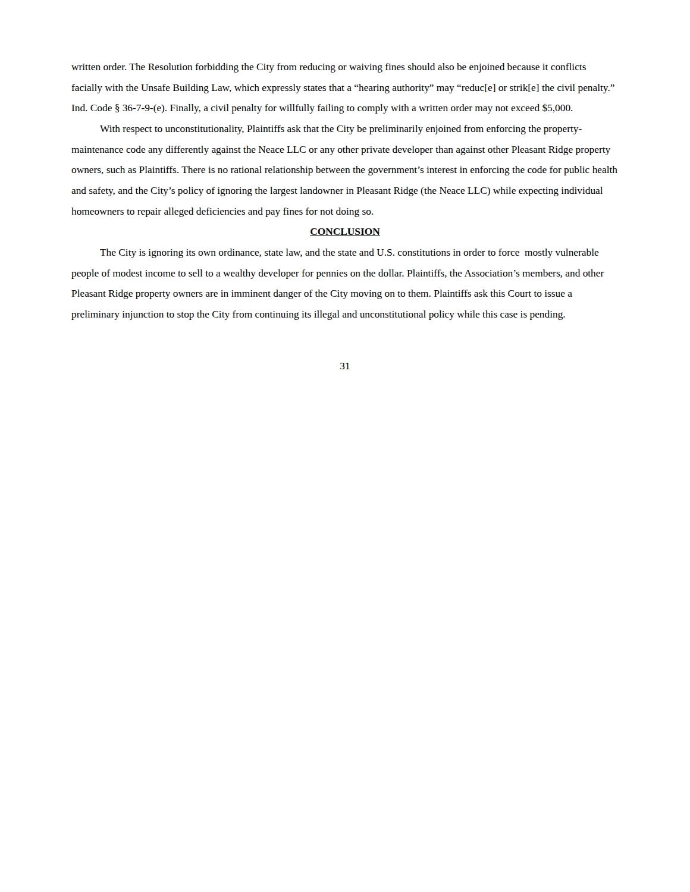written order. The Resolution forbidding the City from reducing or waiving fines should also be enjoined because it conflicts facially with the Unsafe Building Law, which expressly states that a “hearing authority” may “reduc[e] or strik[e] the civil penalty.” Ind. Code § 36-7-9-(e). Finally, a civil penalty for willfully failing to comply with a written order may not exceed $5,000.
With respect to unconstitutionality, Plaintiffs ask that the City be preliminarily enjoined from enforcing the property-maintenance code any differently against the Neace LLC or any other private developer than against other Pleasant Ridge property owners, such as Plaintiffs. There is no rational relationship between the government’s interest in enforcing the code for public health and safety, and the City’s policy of ignoring the largest landowner in Pleasant Ridge (the Neace LLC) while expecting individual homeowners to repair alleged deficiencies and pay fines for not doing so.
CONCLUSION
The City is ignoring its own ordinance, state law, and the state and U.S. constitutions in order to force mostly vulnerable people of modest income to sell to a wealthy developer for pennies on the dollar. Plaintiffs, the Association’s members, and other Pleasant Ridge property owners are in imminent danger of the City moving on to them. Plaintiffs ask this Court to issue a preliminary injunction to stop the City from continuing its illegal and unconstitutional policy while this case is pending.
31